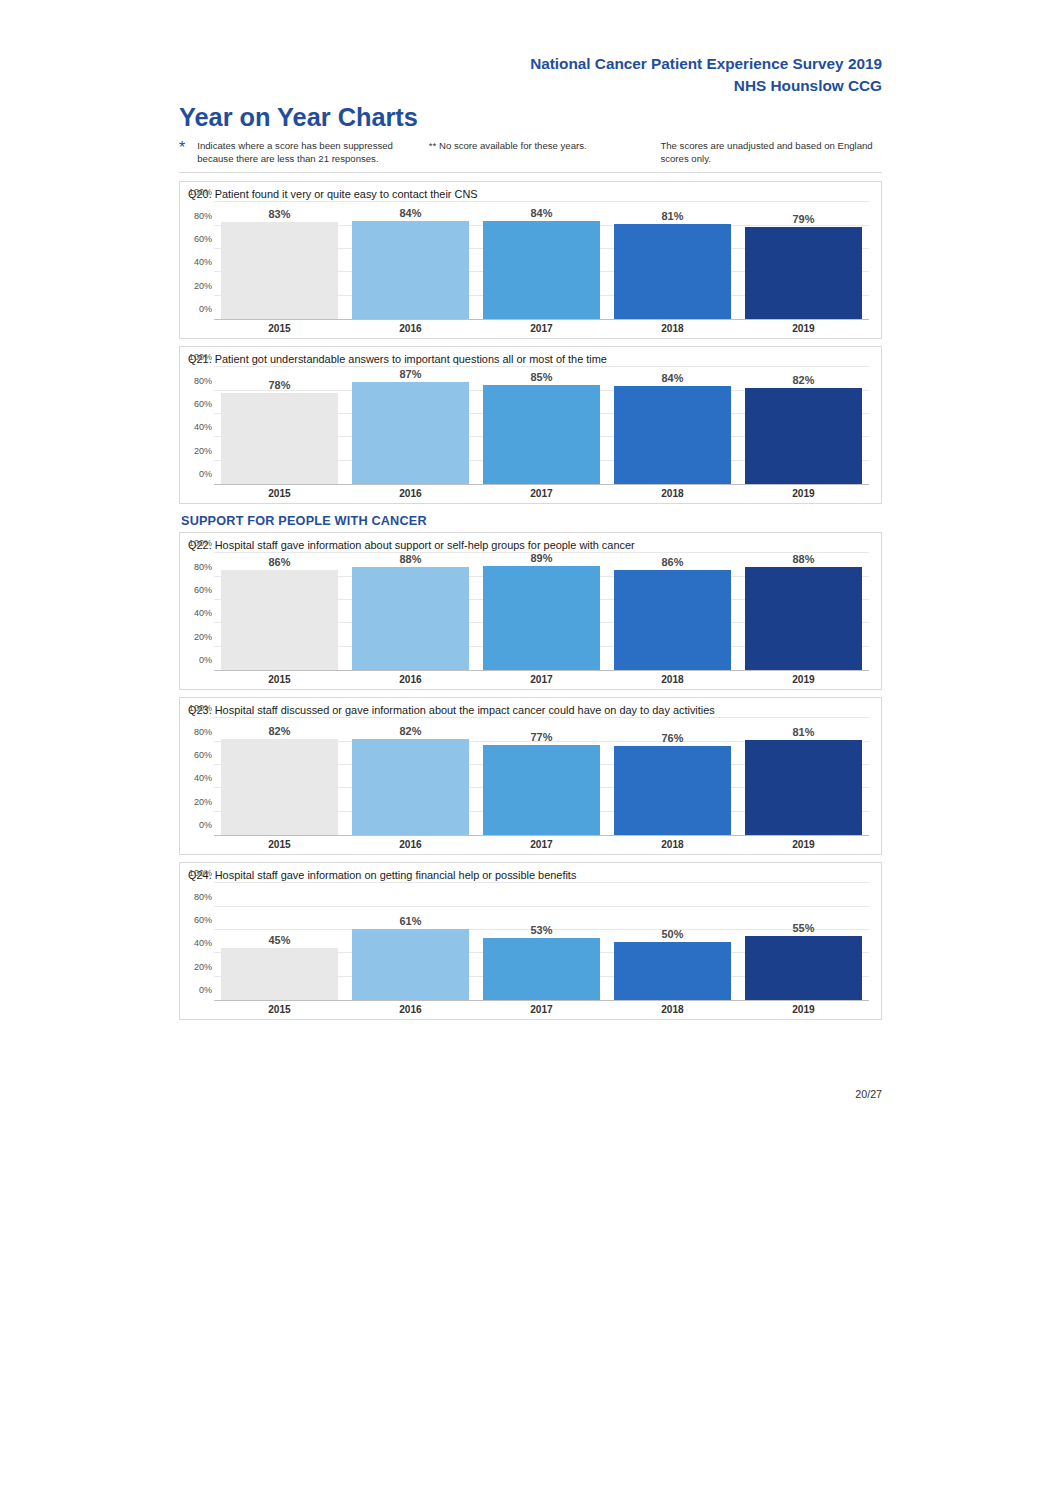National Cancer Patient Experience Survey 2019
NHS Hounslow CCG
Year on Year Charts
*
Indicates where a score has been suppressed because there are less than 21 responses.
** No score available for these years.
The scores are unadjusted and based on England scores only.
Q20. Patient found it very or quite easy to contact their CNS
100%
80%
60%
40%
20%
0%
83%
84%
84%
81%
79%
20152016201720182019
Q21. Patient got understandable answers to important questions all or most of the time
100%
80%
60%
40%
20%
0%
78%
87%
85%
84%
82%
20152016201720182019
SUPPORT FOR PEOPLE WITH CANCER
Q22. Hospital staff gave information about support or self-help groups for people with cancer
100%
80%
60%
40%
20%
0%
86%
88%
89%
86%
88%
20152016201720182019
Q23. Hospital staff discussed or gave information about the impact cancer could have on day to day activities
100%
80%
60%
40%
20%
0%
82%
82%
77%
76%
81%
20152016201720182019
Q24. Hospital staff gave information on getting financial help or possible benefits
100%
80%
60%
40%
20%
0%
45%
61%
53%
50%
55%
20152016201720182019
20/27